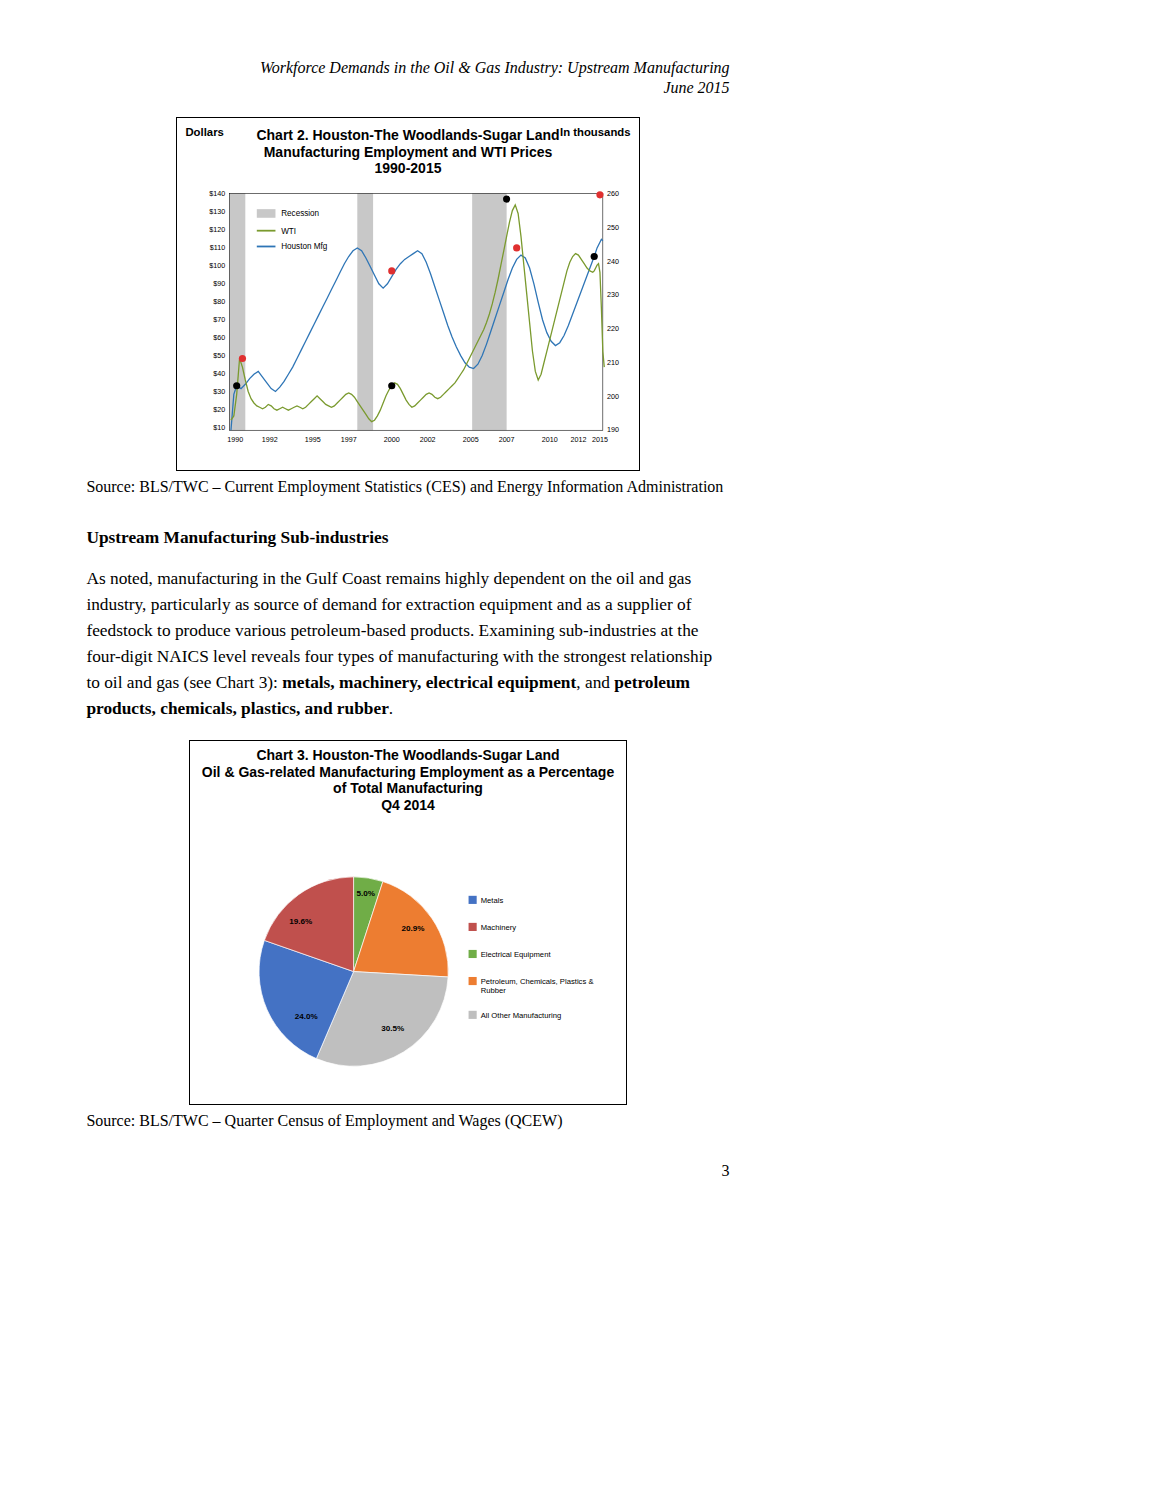Workforce Demands in the Oil & Gas Industry: Upstream Manufacturing
June 2015
Dollars In thousands
Chart 2. Houston-The Woodlands-Sugar Land
Manufacturing Employment and WTI Prices
1990-2015
$140 $130 $120 $110 $100 $90 $80 $70 $60 $50 $40 $30 $20 $10 260 250 240 230 220 210 200 190 1990 1992 1995 1997 2000 2002 2005 2007 2010 2012 2015 Recession WTI Houston Mfg
Source: BLS/TWC – Current Employment Statistics (CES) and Energy Information Administration
Upstream Manufacturing Sub-industries
As noted, manufacturing in the Gulf Coast remains highly dependent on the oil and gas industry, particularly as source of demand for extraction equipment and as a supplier of feedstock to produce various petroleum-based products. Examining sub-industries at the four-digit NAICS level reveals four types of manufacturing with the strongest relationship to oil and gas (see Chart 3): metals, machinery, electrical equipment, and petroleum products, chemicals, plastics, and rubber.
Chart 3. Houston-The Woodlands-Sugar Land
Oil & Gas-related Manufacturing Employment as a Percentage of Total Manufacturing
Q4 2014
5.0% 20.9% 30.5% 24.0% 19.6% Metals Machinery Electrical Equipment Petroleum, Chemicals, Plastics & Rubber All Other Manufacturing
Source: BLS/TWC – Quarter Census of Employment and Wages (QCEW)
3